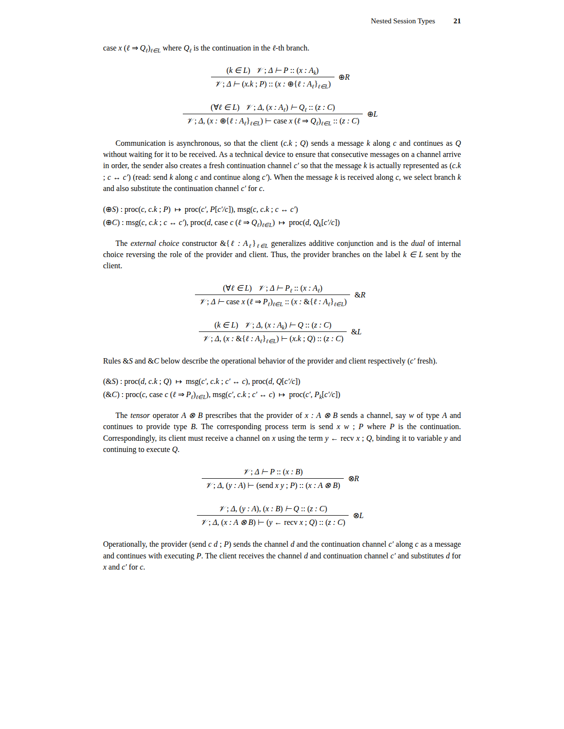Nested Session Types 21
case x (ℓ ⇒ Qℓ)ℓ∈L where Qℓ is the continuation in the ℓ-th branch.
| ( k ∈ L ) 𝒱 ; Δ ⊢ P :: ( x : A k ) | ⊕ R |
| 𝒱 ; Δ ⊢ ( x.k ; P ) :: ( x : ⊕{ ℓ : A ℓ } ℓ∈L ) |
| (∀ ℓ ∈ L ) 𝒱 ; Δ , ( x : A ℓ ) ⊢ Q ℓ :: ( z : C ) | ⊕ L |
| 𝒱 ; Δ , ( x : ⊕{ ℓ : A ℓ } ℓ∈L ) ⊢ case x ( ℓ ⇒ Q ℓ ) ℓ∈L :: ( z : C ) |
Communication is asynchronous, so that the client (c.k ; Q) sends a message k along c and continues as Q without waiting for it to be received. As a technical device to ensure that consecutive messages on a channel arrive in order, the sender also creates a fresh continuation channel c′ so that the message k is actually represented as (c.k ; c ↔ c′) (read: send k along c and continue along c′). When the message k is received along c, we select branch k and also substitute the continuation channel c′ for c.
(⊕S) : proc(c, c.k ; P) ↦ proc(c′, P[c′/c]), msg(c, c.k ; c ↔ c′)
(⊕C) : msg(c, c.k ; c ↔ c′), proc(d, case c (ℓ ⇒ Qℓ)ℓ∈L) ↦ proc(d, Qk[c′/c])
The external choice constructor &{ℓ : Aℓ}ℓ∈L generalizes additive conjunction and is the dual of internal choice reversing the role of the provider and client. Thus, the provider branches on the label k ∈ L sent by the client.
| (∀ ℓ ∈ L ) 𝒱 ; Δ ⊢ P ℓ :: ( x : A ℓ ) | & R |
| 𝒱 ; Δ ⊢ case x ( ℓ ⇒ P ℓ ) ℓ∈L :: ( x : &{ ℓ : A ℓ } ℓ∈L ) |
| ( k ∈ L ) 𝒱 ; Δ , ( x : A k ) ⊢ Q :: ( z : C ) | & L |
| 𝒱 ; Δ , ( x : &{ ℓ : A ℓ } ℓ∈L ) ⊢ ( x.k ; Q ) :: ( z : C ) |
Rules &S and &C below describe the operational behavior of the provider and client respectively (c′ fresh).
(&S) : proc(d, c.k ; Q) ↦ msg(c′, c.k ; c′ ↔ c), proc(d, Q[c′/c])
(&C) : proc(c, case c (ℓ ⇒ Pℓ)ℓ∈L), msg(c′, c.k ; c′ ↔ c) ↦ proc(c′, Pk[c′/c])
The tensor operator A ⊗ B prescribes that the provider of x : A ⊗ B sends a channel, say w of type A and continues to provide type B. The corresponding process term is send x w ; P where P is the continuation. Correspondingly, its client must receive a channel on x using the term y ← recv x ; Q, binding it to variable y and continuing to execute Q.
| 𝒱 ; Δ ⊢ P :: ( x : B ) | ⊗ R |
| 𝒱 ; Δ , ( y : A ) ⊢ ( send x y ; P ) :: ( x : A ⊗ B ) |
| 𝒱 ; Δ , ( y : A ), ( x : B ) ⊢ Q :: ( z : C ) | ⊗ L |
| 𝒱 ; Δ , ( x : A ⊗ B ) ⊢ ( y ← recv x ; Q ) :: ( z : C ) |
Operationally, the provider (send c d ; P) sends the channel d and the continuation channel c′ along c as a message and continues with executing P. The client receives the channel d and continuation channel c′ and substitutes d for x and c′ for c.